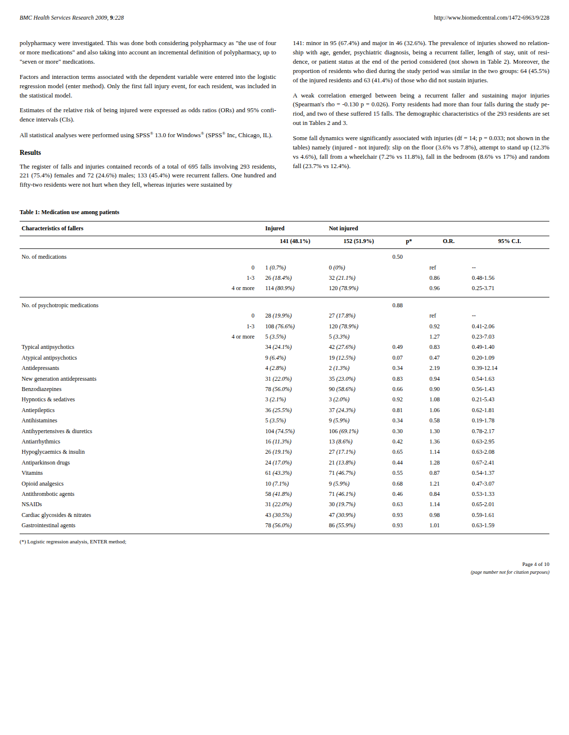BMC Health Services Research 2009, 9:228
http://www.biomedcentral.com/1472-6963/9/228
polypharmacy were investigated. This was done both considering polypharmacy as "the use of four or more medications" and also taking into account an incremental definition of polypharmacy, up to "seven or more" medications.
Factors and interaction terms associated with the dependent variable were entered into the logistic regression model (enter method). Only the first fall injury event, for each resident, was included in the statistical model.
Estimates of the relative risk of being injured were expressed as odds ratios (ORs) and 95% confidence intervals (CIs).
All statistical analyses were performed using SPSS® 13.0 for Windows® (SPSS® Inc, Chicago, IL).
Results
The register of falls and injuries contained records of a total of 695 falls involving 293 residents, 221 (75.4%) females and 72 (24.6%) males; 133 (45.4%) were recurrent fallers. One hundred and fifty-two residents were not hurt when they fell, whereas injuries were sustained by
141: minor in 95 (67.4%) and major in 46 (32.6%). The prevalence of injuries showed no relationship with age, gender, psychiatric diagnosis, being a recurrent faller, length of stay, unit of residence, or patient status at the end of the period considered (not shown in Table 2). Moreover, the proportion of residents who died during the study period was similar in the two groups: 64 (45.5%) of the injured residents and 63 (41.4%) of those who did not sustain injuries.
A weak correlation emerged between being a recurrent faller and sustaining major injuries (Spearman's rho = -0.130 p = 0.026). Forty residents had more than four falls during the study period, and two of these suffered 15 falls. The demographic characteristics of the 293 residents are set out in Tables 2 and 3.
Some fall dynamics were significantly associated with injuries (df = 14; p = 0.033; not shown in the tables) namely (injured - not injured): slip on the floor (3.6% vs 7.8%), attempt to stand up (12.3% vs 4.6%), fall from a wheelchair (7.2% vs 11.8%), fall in the bedroom (8.6% vs 17%) and random fall (23.7% vs 12.4%).
Table 1: Medication use among patients
| Characteristics of fallers | | Injured | Not injured | | | |
| --- | --- | --- | --- | --- | --- | --- |
| | | 141 (48.1%) | 152 (51.9%) | p* | O.R. | 95% C.I. |
| No. of medications | | | | 0.50 | | |
| | 0 | 1 (0.7%) | 0 (0%) | | ref | -- |
| | 1-3 | 26 (18.4%) | 32 (21.1%) | | 0.86 | 0.48-1.56 |
| | 4 or more | 114 (80.9%) | 120 (78.9%) | | 0.96 | 0.25-3.71 |
| No. of psychotropic medications | | | | 0.88 | | |
| | 0 | 28 (19.9%) | 27 (17.8%) | | ref | -- |
| | 1-3 | 108 (76.6%) | 120 (78.9%) | | 0.92 | 0.41-2.06 |
| | 4 or more | 5 (3.5%) | 5 (3.3%) | | 1.27 | 0.23-7.03 |
| Typical antipsychotics | | 34 (24.1%) | 42 (27.6%) | 0.49 | 0.83 | 0.49-1.40 |
| Atypical antipsychotics | | 9 (6.4%) | 19 (12.5%) | 0.07 | 0.47 | 0.20-1.09 |
| Antidepressants | | 4 (2.8%) | 2 (1.3%) | 0.34 | 2.19 | 0.39-12.14 |
| New generation antidepressants | | 31 (22.0%) | 35 (23.0%) | 0.83 | 0.94 | 0.54-1.63 |
| Benzodiazepines | | 78 (56.0%) | 90 (58.6%) | 0.66 | 0.90 | 0.56-1.43 |
| Hypnotics & sedatives | | 3 (2.1%) | 3 (2.0%) | 0.92 | 1.08 | 0.21-5.43 |
| Antiepileptics | | 36 (25.5%) | 37 (24.3%) | 0.81 | 1.06 | 0.62-1.81 |
| Antihistamines | | 5 (3.5%) | 9 (5.9%) | 0.34 | 0.58 | 0.19-1.78 |
| Antihypertensives & diuretics | | 104 (74.5%) | 106 (69.1%) | 0.30 | 1.30 | 0.78-2.17 |
| Antiarrhythmics | | 16 (11.3%) | 13 (8.6%) | 0.42 | 1.36 | 0.63-2.95 |
| Hypoglycaemics & insulin | | 26 (19.1%) | 27 (17.1%) | 0.65 | 1.14 | 0.63-2.08 |
| Antiparkinson drugs | | 24 (17.0%) | 21 (13.8%) | 0.44 | 1.28 | 0.67-2.41 |
| Vitamins | | 61 (43.3%) | 71 (46.7%) | 0.55 | 0.87 | 0.54-1.37 |
| Opioid analgesics | | 10 (7.1%) | 9 (5.9%) | 0.68 | 1.21 | 0.47-3.07 |
| Antithrombotic agents | | 58 (41.8%) | 71 (46.1%) | 0.46 | 0.84 | 0.53-1.33 |
| NSAIDs | | 31 (22.0%) | 30 (19.7%) | 0.63 | 1.14 | 0.65-2.01 |
| Cardiac glycosides & nitrates | | 43 (30.5%) | 47 (30.9%) | 0.93 | 0.98 | 0.59-1.61 |
| Gastrointestinal agents | | 78 (56.0%) | 86 (55.9%) | 0.93 | 1.01 | 0.63-1.59 |
(*) Logistic regression analysis, ENTER method;
Page 4 of 10
(page number not for citation purposes)